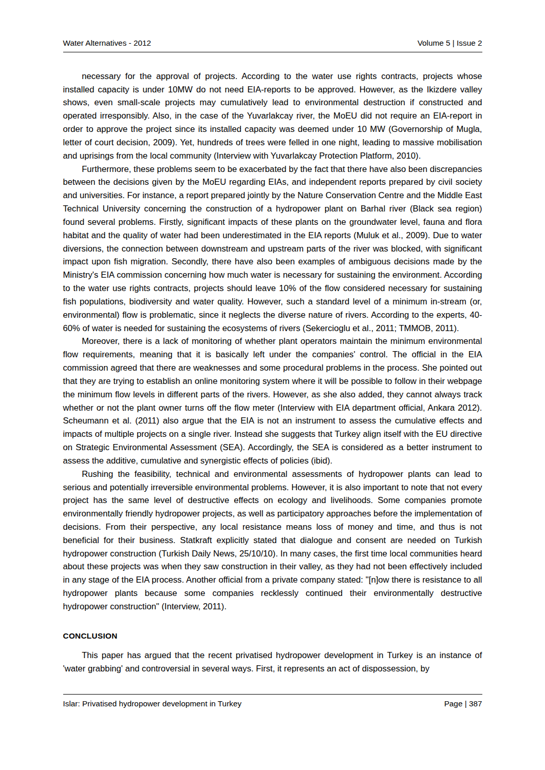Water Alternatives - 2012
Volume 5 | Issue 2
necessary for the approval of projects. According to the water use rights contracts, projects whose installed capacity is under 10MW do not need EIA-reports to be approved. However, as the Ikizdere valley shows, even small-scale projects may cumulatively lead to environmental destruction if constructed and operated irresponsibly. Also, in the case of the Yuvarlakcay river, the MoEU did not require an EIA-report in order to approve the project since its installed capacity was deemed under 10 MW (Governorship of Mugla, letter of court decision, 2009). Yet, hundreds of trees were felled in one night, leading to massive mobilisation and uprisings from the local community (Interview with Yuvarlakcay Protection Platform, 2010).
Furthermore, these problems seem to be exacerbated by the fact that there have also been discrepancies between the decisions given by the MoEU regarding EIAs, and independent reports prepared by civil society and universities. For instance, a report prepared jointly by the Nature Conservation Centre and the Middle East Technical University concerning the construction of a hydropower plant on Barhal river (Black sea region) found several problems. Firstly, significant impacts of these plants on the groundwater level, fauna and flora habitat and the quality of water had been underestimated in the EIA reports (Muluk et al., 2009). Due to water diversions, the connection between downstream and upstream parts of the river was blocked, with significant impact upon fish migration. Secondly, there have also been examples of ambiguous decisions made by the Ministry's EIA commission concerning how much water is necessary for sustaining the environment. According to the water use rights contracts, projects should leave 10% of the flow considered necessary for sustaining fish populations, biodiversity and water quality. However, such a standard level of a minimum in-stream (or, environmental) flow is problematic, since it neglects the diverse nature of rivers. According to the experts, 40-60% of water is needed for sustaining the ecosystems of rivers (Sekercioglu et al., 2011; TMMOB, 2011).
Moreover, there is a lack of monitoring of whether plant operators maintain the minimum environmental flow requirements, meaning that it is basically left under the companies' control. The official in the EIA commission agreed that there are weaknesses and some procedural problems in the process. She pointed out that they are trying to establish an online monitoring system where it will be possible to follow in their webpage the minimum flow levels in different parts of the rivers. However, as she also added, they cannot always track whether or not the plant owner turns off the flow meter (Interview with EIA department official, Ankara 2012). Scheumann et al. (2011) also argue that the EIA is not an instrument to assess the cumulative effects and impacts of multiple projects on a single river. Instead she suggests that Turkey align itself with the EU directive on Strategic Environmental Assessment (SEA). Accordingly, the SEA is considered as a better instrument to assess the additive, cumulative and synergistic effects of policies (ibid).
Rushing the feasibility, technical and environmental assessments of hydropower plants can lead to serious and potentially irreversible environmental problems. However, it is also important to note that not every project has the same level of destructive effects on ecology and livelihoods. Some companies promote environmentally friendly hydropower projects, as well as participatory approaches before the implementation of decisions. From their perspective, any local resistance means loss of money and time, and thus is not beneficial for their business. Statkraft explicitly stated that dialogue and consent are needed on Turkish hydropower construction (Turkish Daily News, 25/10/10). In many cases, the first time local communities heard about these projects was when they saw construction in their valley, as they had not been effectively included in any stage of the EIA process. Another official from a private company stated: "[n]ow there is resistance to all hydropower plants because some companies recklessly continued their environmentally destructive hydropower construction" (Interview, 2011).
Conclusion
This paper has argued that the recent privatised hydropower development in Turkey is an instance of 'water grabbing' and controversial in several ways. First, it represents an act of dispossession, by
Islar: Privatised hydropower development in Turkey
Page | 387